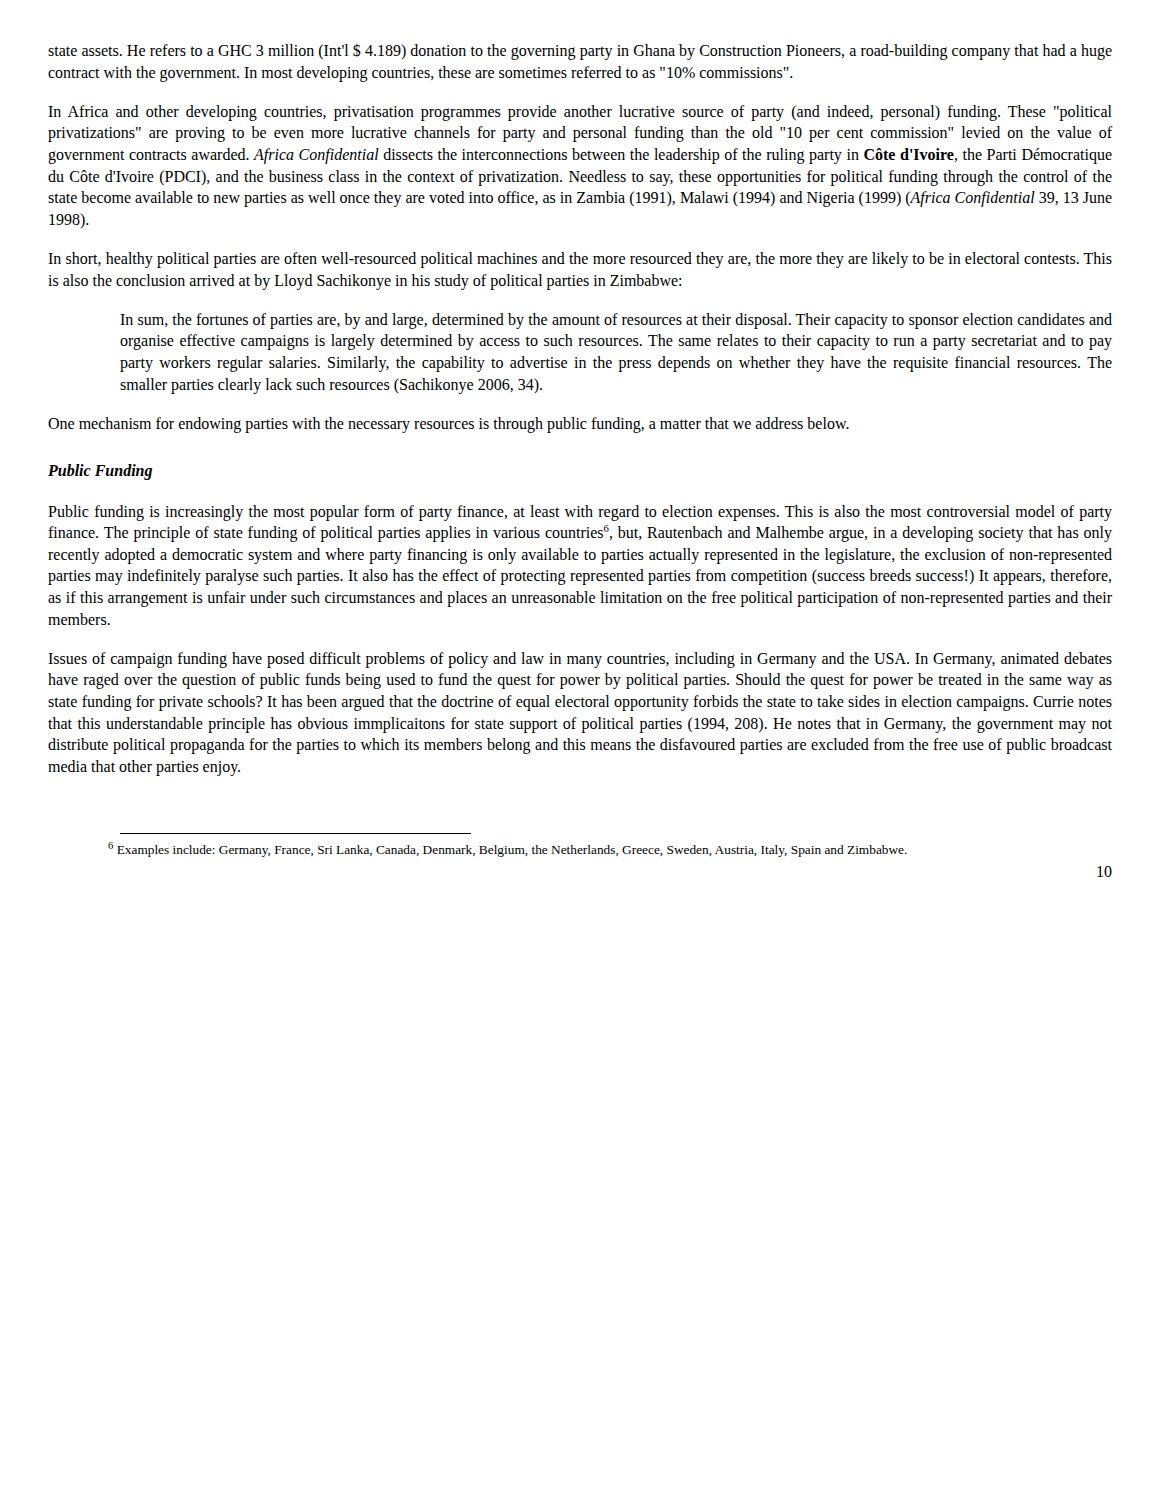state assets. He refers to a GHC 3 million (Int'l $ 4.189) donation to the governing party in Ghana by Construction Pioneers, a road-building company that had a huge contract with the government. In most developing countries, these are sometimes referred to as "10% commissions".
In Africa and other developing countries, privatisation programmes provide another lucrative source of party (and indeed, personal) funding. These "political privatizations" are proving to be even more lucrative channels for party and personal funding than the old "10 per cent commission" levied on the value of government contracts awarded. Africa Confidential dissects the interconnections between the leadership of the ruling party in Côte d'Ivoire, the Parti Démocratique du Côte d'Ivoire (PDCI), and the business class in the context of privatization. Needless to say, these opportunities for political funding through the control of the state become available to new parties as well once they are voted into office, as in Zambia (1991), Malawi (1994) and Nigeria (1999) (Africa Confidential 39, 13 June 1998).
In short, healthy political parties are often well-resourced political machines and the more resourced they are, the more they are likely to be in electoral contests. This is also the conclusion arrived at by Lloyd Sachikonye in his study of political parties in Zimbabwe:
In sum, the fortunes of parties are, by and large, determined by the amount of resources at their disposal. Their capacity to sponsor election candidates and organise effective campaigns is largely determined by access to such resources. The same relates to their capacity to run a party secretariat and to pay party workers regular salaries. Similarly, the capability to advertise in the press depends on whether they have the requisite financial resources. The smaller parties clearly lack such resources (Sachikonye 2006, 34).
One mechanism for endowing parties with the necessary resources is through public funding, a matter that we address below.
Public Funding
Public funding is increasingly the most popular form of party finance, at least with regard to election expenses. This is also the most controversial model of party finance. The principle of state funding of political parties applies in various countries6, but, Rautenbach and Malhembe argue, in a developing society that has only recently adopted a democratic system and where party financing is only available to parties actually represented in the legislature, the exclusion of non-represented parties may indefinitely paralyse such parties. It also has the effect of protecting represented parties from competition (success breeds success!) It appears, therefore, as if this arrangement is unfair under such circumstances and places an unreasonable limitation on the free political participation of non-represented parties and their members.
Issues of campaign funding have posed difficult problems of policy and law in many countries, including in Germany and the USA. In Germany, animated debates have raged over the question of public funds being used to fund the quest for power by political parties. Should the quest for power be treated in the same way as state funding for private schools? It has been argued that the doctrine of equal electoral opportunity forbids the state to take sides in election campaigns. Currie notes that this understandable principle has obvious immplicaitons for state support of political parties (1994, 208). He notes that in Germany, the government may not distribute political propaganda for the parties to which its members belong and this means the disfavoured parties are excluded from the free use of public broadcast media that other parties enjoy.
6 Examples include: Germany, France, Sri Lanka, Canada, Denmark, Belgium, the Netherlands, Greece, Sweden, Austria, Italy, Spain and Zimbabwe.
10